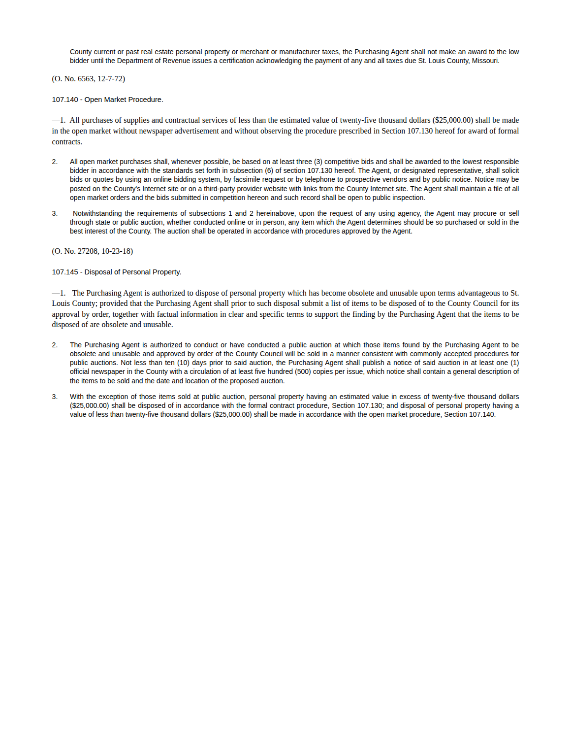County current or past real estate personal property or merchant or manufacturer taxes, the Purchasing Agent shall not make an award to the low bidder until the Department of Revenue issues a certification acknowledging the payment of any and all taxes due St. Louis County, Missouri.
(O. No. 6563, 12-7-72)
107.140 - Open Market Procedure.
—1. All purchases of supplies and contractual services of less than the estimated value of twenty-five thousand dollars ($25,000.00) shall be made in the open market without newspaper advertisement and without observing the procedure prescribed in Section 107.130 hereof for award of formal contracts.
2. All open market purchases shall, whenever possible, be based on at least three (3) competitive bids and shall be awarded to the lowest responsible bidder in accordance with the standards set forth in subsection (6) of section 107.130 hereof. The Agent, or designated representative, shall solicit bids or quotes by using an online bidding system, by facsimile request or by telephone to prospective vendors and by public notice. Notice may be posted on the County's Internet site or on a third-party provider website with links from the County Internet site. The Agent shall maintain a file of all open market orders and the bids submitted in competition hereon and such record shall be open to public inspection.
3. Notwithstanding the requirements of subsections 1 and 2 hereinabove, upon the request of any using agency, the Agent may procure or sell through state or public auction, whether conducted online or in person, any item which the Agent determines should be so purchased or sold in the best interest of the County. The auction shall be operated in accordance with procedures approved by the Agent.
(O. No. 27208, 10-23-18)
107.145 - Disposal of Personal Property.
—1. The Purchasing Agent is authorized to dispose of personal property which has become obsolete and unusable upon terms advantageous to St. Louis County; provided that the Purchasing Agent shall prior to such disposal submit a list of items to be disposed of to the County Council for its approval by order, together with factual information in clear and specific terms to support the finding by the Purchasing Agent that the items to be disposed of are obsolete and unusable.
2. The Purchasing Agent is authorized to conduct or have conducted a public auction at which those items found by the Purchasing Agent to be obsolete and unusable and approved by order of the County Council will be sold in a manner consistent with commonly accepted procedures for public auctions. Not less than ten (10) days prior to said auction, the Purchasing Agent shall publish a notice of said auction in at least one (1) official newspaper in the County with a circulation of at least five hundred (500) copies per issue, which notice shall contain a general description of the items to be sold and the date and location of the proposed auction.
3. With the exception of those items sold at public auction, personal property having an estimated value in excess of twenty-five thousand dollars ($25,000.00) shall be disposed of in accordance with the formal contract procedure, Section 107.130; and disposal of personal property having a value of less than twenty-five thousand dollars ($25,000.00) shall be made in accordance with the open market procedure, Section 107.140.